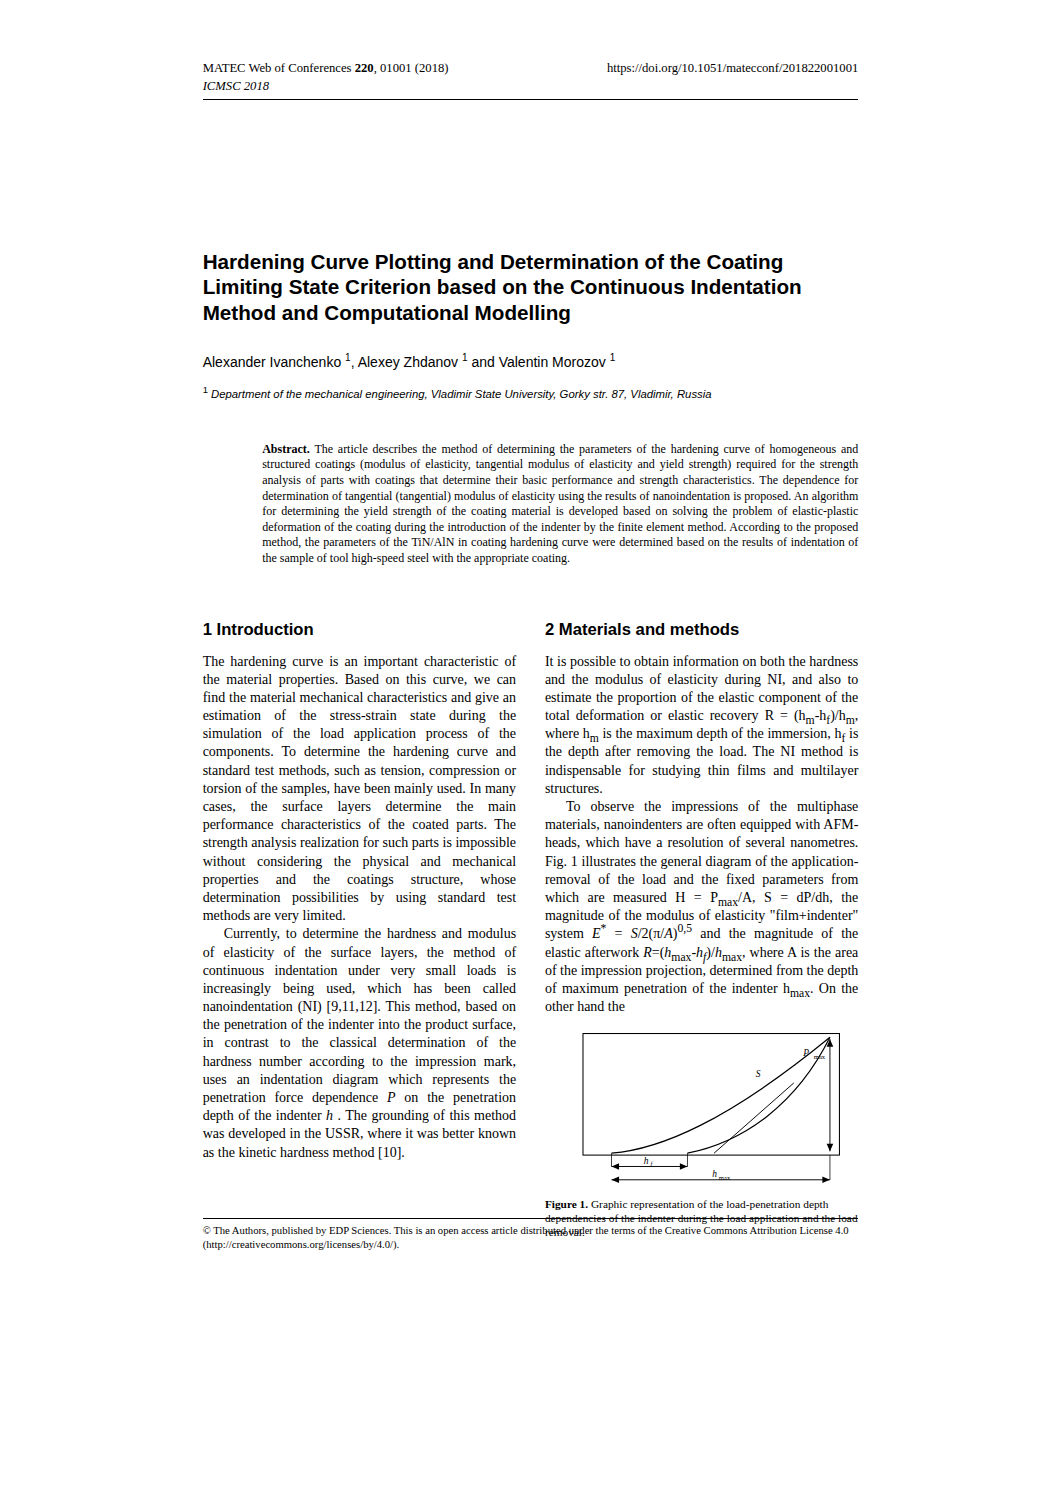MATEC Web of Conferences 220, 01001 (2018)
https://doi.org/10.1051/matecconf/201822001001
ICMSC 2018
Hardening Curve Plotting and Determination of the Coating Limiting State Criterion based on the Continuous Indentation Method and Computational Modelling
Alexander Ivanchenko 1, Alexey Zhdanov 1 and Valentin Morozov 1
1 Department of the mechanical engineering, Vladimir State University, Gorky str. 87, Vladimir, Russia
Abstract. The article describes the method of determining the parameters of the hardening curve of homogeneous and structured coatings (modulus of elasticity, tangential modulus of elasticity and yield strength) required for the strength analysis of parts with coatings that determine their basic performance and strength characteristics. The dependence for determination of tangential (tangential) modulus of elasticity using the results of nanoindentation is proposed. An algorithm for determining the yield strength of the coating material is developed based on solving the problem of elastic-plastic deformation of the coating during the introduction of the indenter by the finite element method. According to the proposed method, the parameters of the TiN/AlN in coating hardening curve were determined based on the results of indentation of the sample of tool high-speed steel with the appropriate coating.
1 Introduction
The hardening curve is an important characteristic of the material properties. Based on this curve, we can find the material mechanical characteristics and give an estimation of the stress-strain state during the simulation of the load application process of the components. To determine the hardening curve and standard test methods, such as tension, compression or torsion of the samples, have been mainly used. In many cases, the surface layers determine the main performance characteristics of the coated parts. The strength analysis realization for such parts is impossible without considering the physical and mechanical properties and the coatings structure, whose determination possibilities by using standard test methods are very limited.
Currently, to determine the hardness and modulus of elasticity of the surface layers, the method of continuous indentation under very small loads is increasingly being used, which has been called nanoindentation (NI) [9,11,12]. This method, based on the penetration of the indenter into the product surface, in contrast to the classical determination of the hardness number according to the impression mark, uses an indentation diagram which represents the penetration force dependence P on the penetration depth of the indenter h . The grounding of this method was developed in the USSR, where it was better known as the kinetic hardness method [10].
2 Materials and methods
It is possible to obtain information on both the hardness and the modulus of elasticity during NI, and also to estimate the proportion of the elastic component of the total deformation or elastic recovery R = (hm-hf)/hm, where hm is the maximum depth of the immersion, hf is the depth after removing the load. The NI method is indispensable for studying thin films and multilayer structures.
To observe the impressions of the multiphase materials, nanoindenters are often equipped with AFM-heads, which have a resolution of several nanometres. Fig. 1 illustrates the general diagram of the application-removal of the load and the fixed parameters from which are measured H = Pmax/A, S = dP/dh, the magnitude of the modulus of elasticity "film+indenter" system E* = S/2(π/A)0,5 and the magnitude of the elastic afterwork R=(hmax-hf)/hmax, where A is the area of the impression projection, determined from the depth of maximum penetration of the indenter hmax. On the other hand the
S P max h f h max
Figure 1. Graphic representation of the load-penetration depth dependencies of the indenter during the load application and the load removal.
© The Authors, published by EDP Sciences. This is an open access article distributed under the terms of the Creative Commons Attribution License 4.0 (http://creativecommons.org/licenses/by/4.0/).